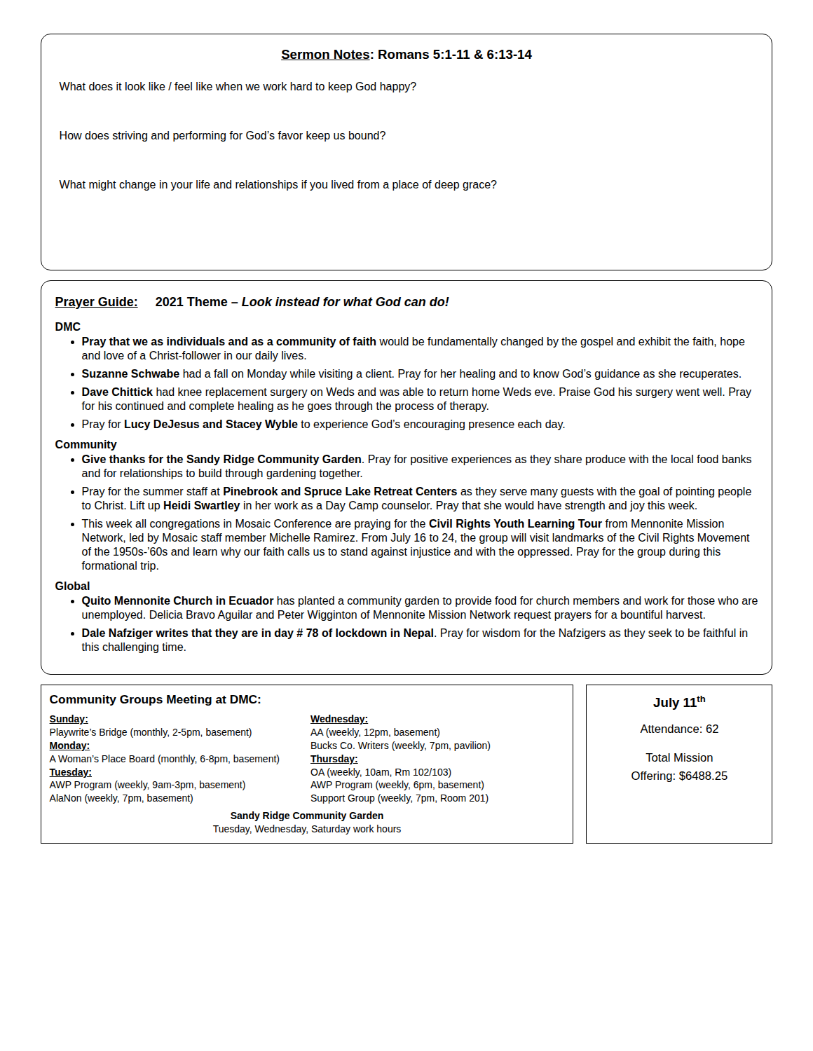Sermon Notes: Romans 5:1-11 & 6:13-14
What does it look like / feel like when we work hard to keep God happy?
How does striving and performing for God’s favor keep us bound?
What might change in your life and relationships if you lived from a place of deep grace?
Prayer Guide: 2021 Theme – Look instead for what God can do!
DMC
Pray that we as individuals and as a community of faith would be fundamentally changed by the gospel and exhibit the faith, hope and love of a Christ-follower in our daily lives.
Suzanne Schwabe had a fall on Monday while visiting a client. Pray for her healing and to know God’s guidance as she recuperates.
Dave Chittick had knee replacement surgery on Weds and was able to return home Weds eve. Praise God his surgery went well. Pray for his continued and complete healing as he goes through the process of therapy.
Pray for Lucy DeJesus and Stacey Wyble to experience God’s encouraging presence each day.
Community
Give thanks for the Sandy Ridge Community Garden. Pray for positive experiences as they share produce with the local food banks and for relationships to build through gardening together.
Pray for the summer staff at Pinebrook and Spruce Lake Retreat Centers as they serve many guests with the goal of pointing people to Christ. Lift up Heidi Swartley in her work as a Day Camp counselor. Pray that she would have strength and joy this week.
This week all congregations in Mosaic Conference are praying for the Civil Rights Youth Learning Tour from Mennonite Mission Network, led by Mosaic staff member Michelle Ramirez. From July 16 to 24, the group will visit landmarks of the Civil Rights Movement of the 1950s-’60s and learn why our faith calls us to stand against injustice and with the oppressed. Pray for the group during this formational trip.
Global
Quito Mennonite Church in Ecuador has planted a community garden to provide food for church members and work for those who are unemployed. Delicia Bravo Aguilar and Peter Wigginton of Mennonite Mission Network request prayers for a bountiful harvest.
Dale Nafziger writes that they are in day # 78 of lockdown in Nepal. Pray for wisdom for the Nafzigers as they seek to be faithful in this challenging time.
Community Groups Meeting at DMC:
Sunday:
Playwrite’s Bridge (monthly, 2-5pm, basement)
Monday:
A Woman’s Place Board (monthly, 6-8pm, basement)
Tuesday:
AWP Program (weekly, 9am-3pm, basement)
AlaNon (weekly, 7pm, basement)
Wednesday:
AA (weekly, 12pm, basement)
Bucks Co. Writers (weekly, 7pm, pavilion)
Thursday:
OA (weekly, 10am, Rm 102/103)
AWP Program (weekly, 6pm, basement)
Support Group (weekly, 7pm, Room 201)
Sandy Ridge Community Garden
Tuesday, Wednesday, Saturday work hours
July 11th
Attendance: 62
Total Mission
Offering: $6488.25